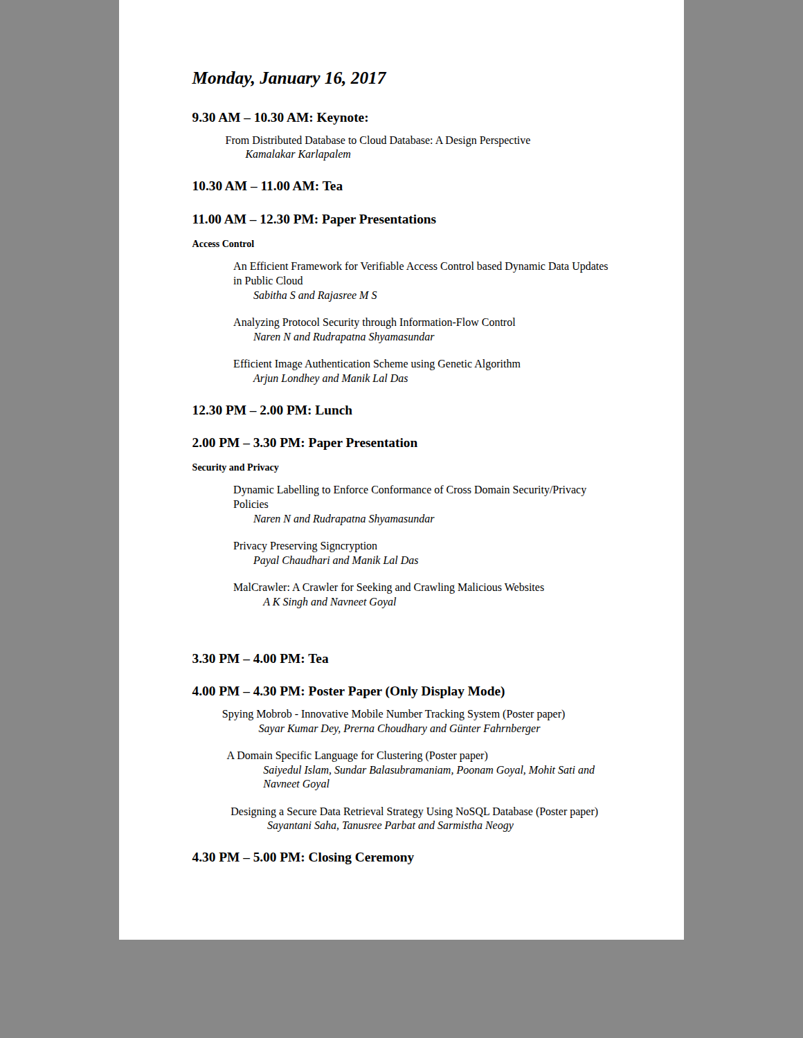Monday, January 16, 2017
9.30 AM – 10.30 AM: Keynote:
From Distributed Database to Cloud Database: A Design Perspective Kamalakar Karlapalem
10.30 AM – 11.00 AM: Tea
11.00 AM – 12.30 PM: Paper Presentations
Access Control
An Efficient Framework for Verifiable Access Control based Dynamic Data Updates in Public Cloud Sabitha S and Rajasree M S
Analyzing Protocol Security through Information-Flow Control Naren N and Rudrapatna Shyamasundar
Efficient Image Authentication Scheme using Genetic Algorithm Arjun Londhey and Manik Lal Das
12.30 PM – 2.00 PM: Lunch
2.00 PM – 3.30 PM: Paper Presentation
Security and Privacy
Dynamic Labelling to Enforce Conformance of Cross Domain Security/Privacy Policies Naren N and Rudrapatna Shyamasundar
Privacy Preserving Signcryption Payal Chaudhari and Manik Lal Das
MalCrawler: A Crawler for Seeking and Crawling Malicious Websites A K Singh and Navneet Goyal
3.30 PM – 4.00 PM: Tea
4.00 PM – 4.30 PM: Poster Paper (Only Display Mode)
Spying Mobrob - Innovative Mobile Number Tracking System (Poster paper) Sayar Kumar Dey, Prerna Choudhary and Günter Fahrnberger
A Domain Specific Language for Clustering (Poster paper) Saiyedul Islam, Sundar Balasubramaniam, Poonam Goyal, Mohit Sati and Navneet Goyal
Designing a Secure Data Retrieval Strategy Using NoSQL Database (Poster paper) Sayantani Saha, Tanusree Parbat and Sarmistha Neogy
4.30 PM – 5.00 PM: Closing Ceremony